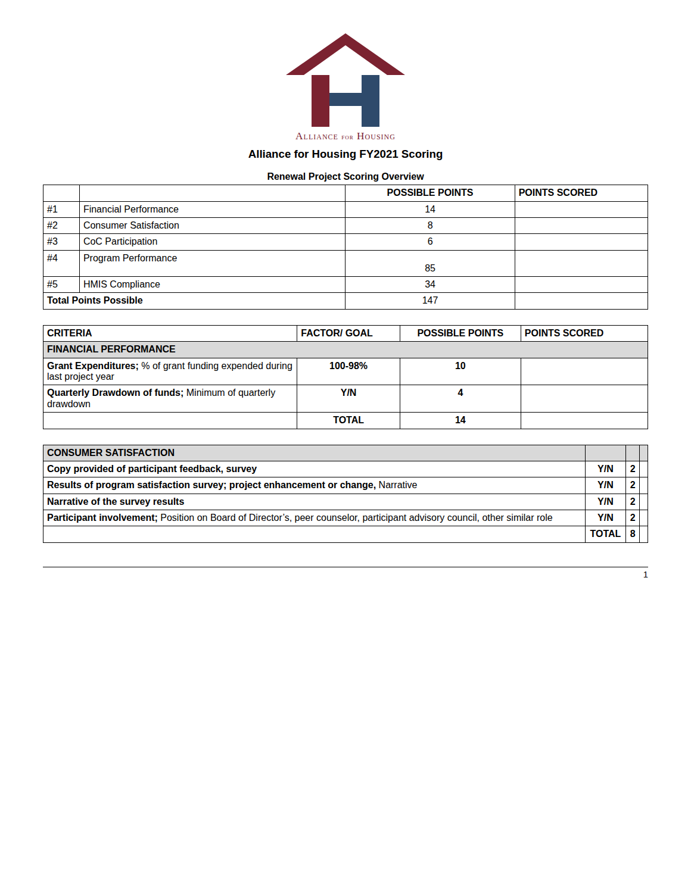Alliance for Housing
Alliance for Housing FY2021 Scoring
Renewal Project Scoring Overview
| | | POSSIBLE POINTS | POINTS SCORED |
| #1 | Financial Performance | 14 | |
| #2 | Consumer Satisfaction | 8 | |
| #3 | CoC Participation | 6 | |
| #4 | Program Performance | 85 | |
| #5 | HMIS Compliance | 34 | |
| Total Points Possible | 147 | |
| CRITERIA | FACTOR/ GOAL | POSSIBLE POINTS | POINTS SCORED |
| --- | --- | --- | --- |
| FINANCIAL PERFORMANCE |
| Grant Expenditures; % of grant funding expended during last project year | 100-98% | 10 | |
| Quarterly Drawdown of funds; Minimum of quarterly drawdown | Y/N | 4 | |
| | TOTAL | 14 | |
| CONSUMER SATISFACTION | | | |
| Copy provided of participant feedback, survey | Y/N | 2 | |
| Results of program satisfaction survey; project enhancement or change, Narrative | Y/N | 2 | |
| Narrative of the survey results | Y/N | 2 | |
| Participant involvement; Position on Board of Director’s, peer counselor, participant advisory council, other similar role | Y/N | 2 | |
| | TOTAL | 8 | |
1